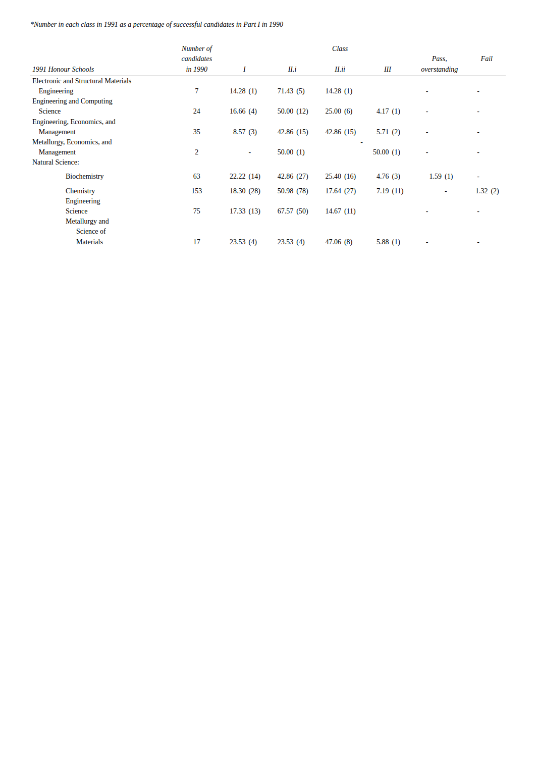*Number in each class in 1991 as a percentage of successful candidates in Part I in 1990
| | Number of | | | Class | | | |
| --- | --- | --- | --- | --- | --- | --- | --- |
| | candidates | | | | | Pass, | Fail |
| 1991 Honour Schools | in 1990 | I | II.i | II.ii | III | overstanding | |
| Electronic and Structural Materials | | | | | | | | | | | | |
| Engineering | 7 | 14.28 | (1) | 71.43 | (5) | 14.28 | (1) | | | - | | - | |
| Engineering and Computing | | | | | | | | | | | | |
| Science | 24 | 16.66 | (4) | 50.00 | (12) | 25.00 | (6) | 4.17 | (1) | - | | - | |
| Engineering, Economics, and | | | | | | | | | | | | |
| Management | 35 | 8.57 | (3) | 42.86 | (15) | 42.86 | (15) | 5.71 | (2) | - | | - | |
| Metallurgy, Economics, and | | | | | | | - | | | | | |
| Management | 2 | | - | 50.00 | (1) | | | 50.00 | (1) | - | | - | |
| Natural Science: | | | | | | | | | | | | |
| Biochemistry | 63 | 22.22 | (14) | 42.86 | (27) | 25.40 | (16) | 4.76 | (3) | 1.59 | (1) | - | |
| Chemistry | 153 | 18.30 | (28) | 50.98 | (78) | 17.64 | (27) | 7.19 | (11) | | - | 1.32 | (2) |
| Engineering | | | | | | | | | | | | |
| Science | 75 | 17.33 | (13) | 67.57 | (50) | 14.67 | (11) | | | - | | - | |
| Metallurgy and | | | | | | | | | | | | |
| Science of | | | | | | | | | | | | |
| Materials | 17 | 23.53 | (4) | 23.53 | (4) | 47.06 | (8) | 5.88 | (1) | - | | - | |